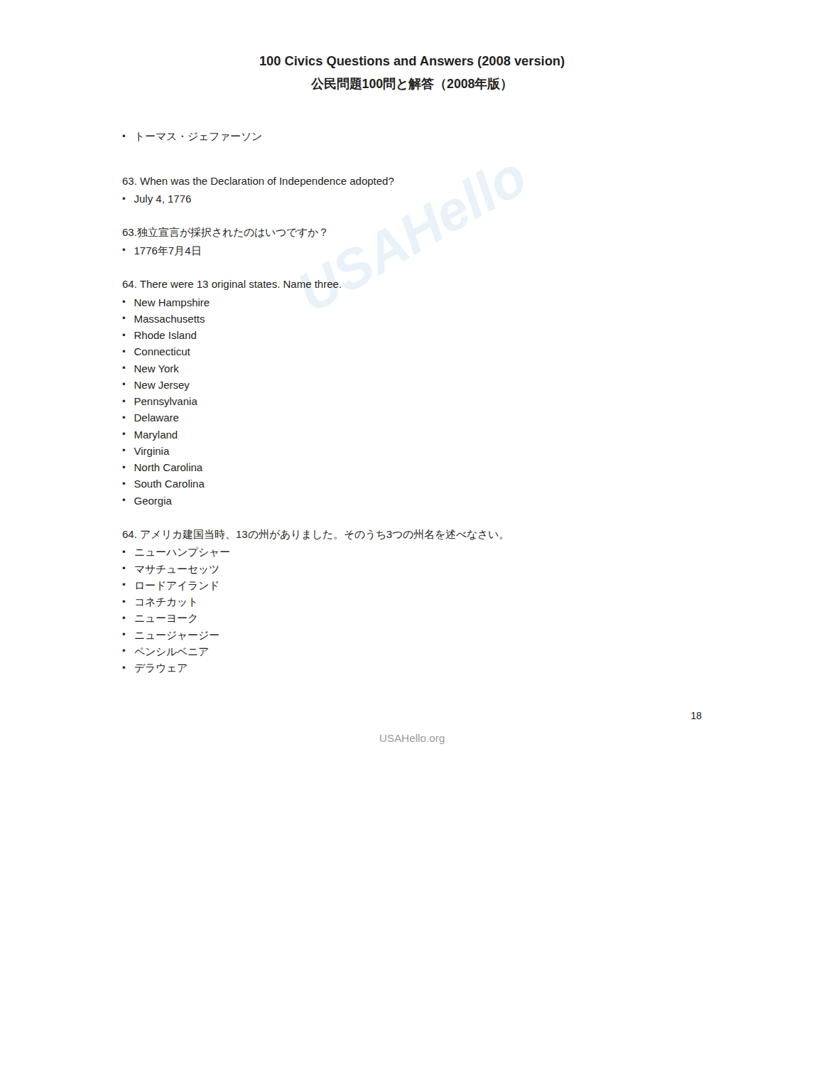USAHello
100 Civics Questions and Answers (2008 version)
公民問題100問と解答（2008年版）
トーマス・ジェファーソン
63. When was the Declaration of Independence adopted?
July 4, 1776
63.独立宣言が採択されたのはいつですか？
1776年7月4日
64. There were 13 original states. Name three.
New Hampshire
Massachusetts
Rhode Island
Connecticut
New York
New Jersey
Pennsylvania
Delaware
Maryland
Virginia
North Carolina
South Carolina
Georgia
64. アメリカ建国当時、13の州がありました。そのうち3つの州名を述べなさい。
ニューハンプシャー
マサチューセッツ
ロードアイランド
コネチカット
ニューヨーク
ニュージャージー
ペンシルベニア
デラウェア
18
USAHello.org